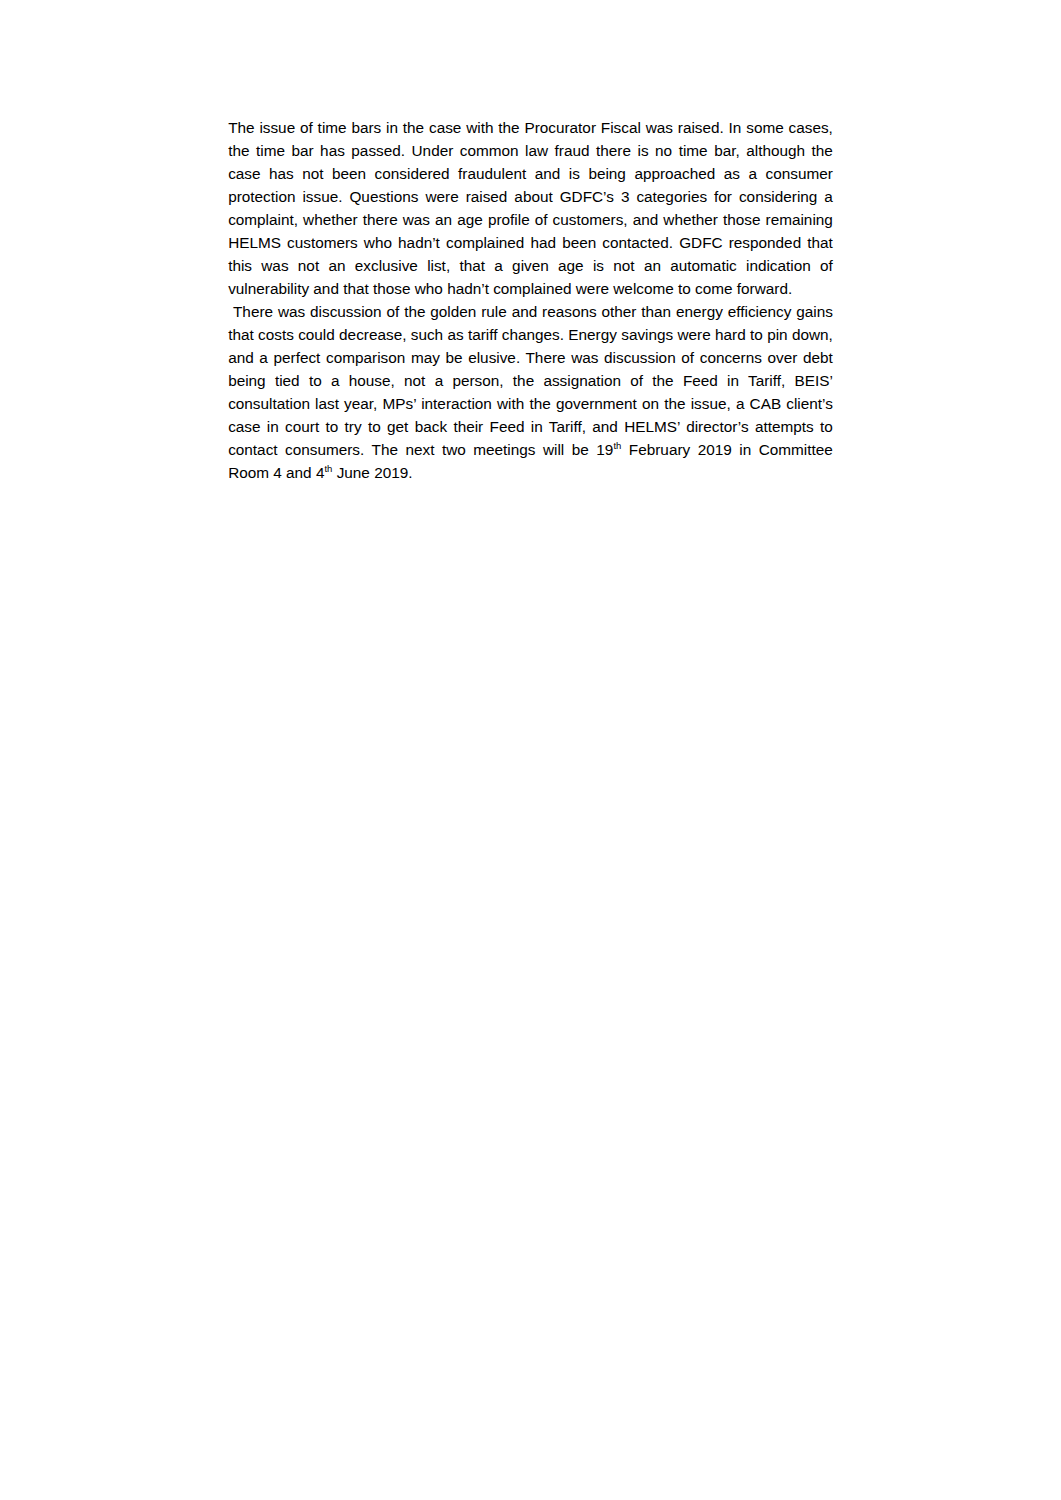The issue of time bars in the case with the Procurator Fiscal was raised. In some cases, the time bar has passed. Under common law fraud there is no time bar, although the case has not been considered fraudulent and is being approached as a consumer protection issue. Questions were raised about GDFC’s 3 categories for considering a complaint, whether there was an age profile of customers, and whether those remaining HELMS customers who hadn’t complained had been contacted. GDFC responded that this was not an exclusive list, that a given age is not an automatic indication of vulnerability and that those who hadn’t complained were welcome to come forward.
There was discussion of the golden rule and reasons other than energy efficiency gains that costs could decrease, such as tariff changes. Energy savings were hard to pin down, and a perfect comparison may be elusive. There was discussion of concerns over debt being tied to a house, not a person, the assignation of the Feed in Tariff, BEIS’ consultation last year, MPs’ interaction with the government on the issue, a CAB client’s case in court to try to get back their Feed in Tariff, and HELMS’ director’s attempts to contact consumers. The next two meetings will be 19th February 2019 in Committee Room 4 and 4th June 2019.